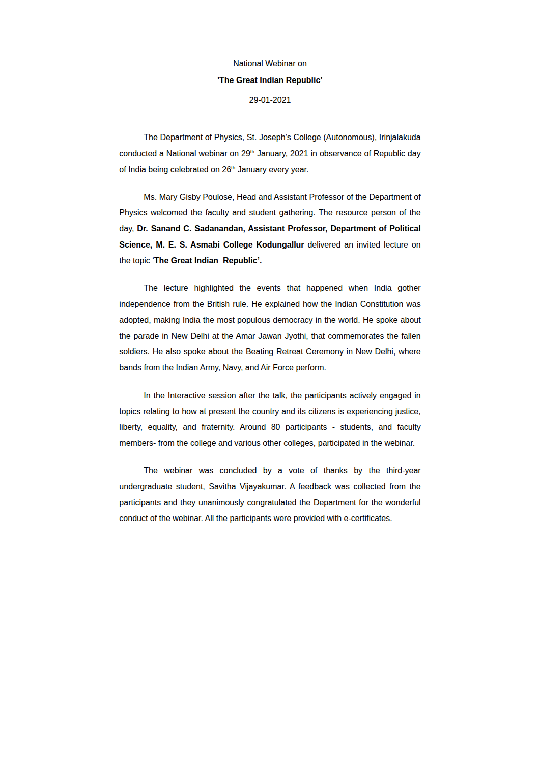National Webinar on
'The Great Indian Republic’
29-01-2021
The Department of Physics, St. Joseph’s College (Autonomous), Irinjalakuda conducted a National webinar on 29th January, 2021 in observance of Republic day of India being celebrated on 26th January every year.
Ms. Mary Gisby Poulose, Head and Assistant Professor of the Department of Physics welcomed the faculty and student gathering. The resource person of the day, Dr. Sanand C. Sadanandan, Assistant Professor, Department of Political Science, M. E. S. Asmabi College Kodungallur delivered an invited lecture on the topic ‘The Great Indian Republic’.
The lecture highlighted the events that happened when India gother independence from the British rule. He explained how the Indian Constitution was adopted, making India the most populous democracy in the world. He spoke about the parade in New Delhi at the Amar Jawan Jyothi, that commemorates the fallen soldiers. He also spoke about the Beating Retreat Ceremony in New Delhi, where bands from the Indian Army, Navy, and Air Force perform.
In the Interactive session after the talk, the participants actively engaged in topics relating to how at present the country and its citizens is experiencing justice, liberty, equality, and fraternity. Around 80 participants - students, and faculty members- from the college and various other colleges, participated in the webinar.
The webinar was concluded by a vote of thanks by the third-year undergraduate student, Savitha Vijayakumar. A feedback was collected from the participants and they unanimously congratulated the Department for the wonderful conduct of the webinar. All the participants were provided with e-certificates.